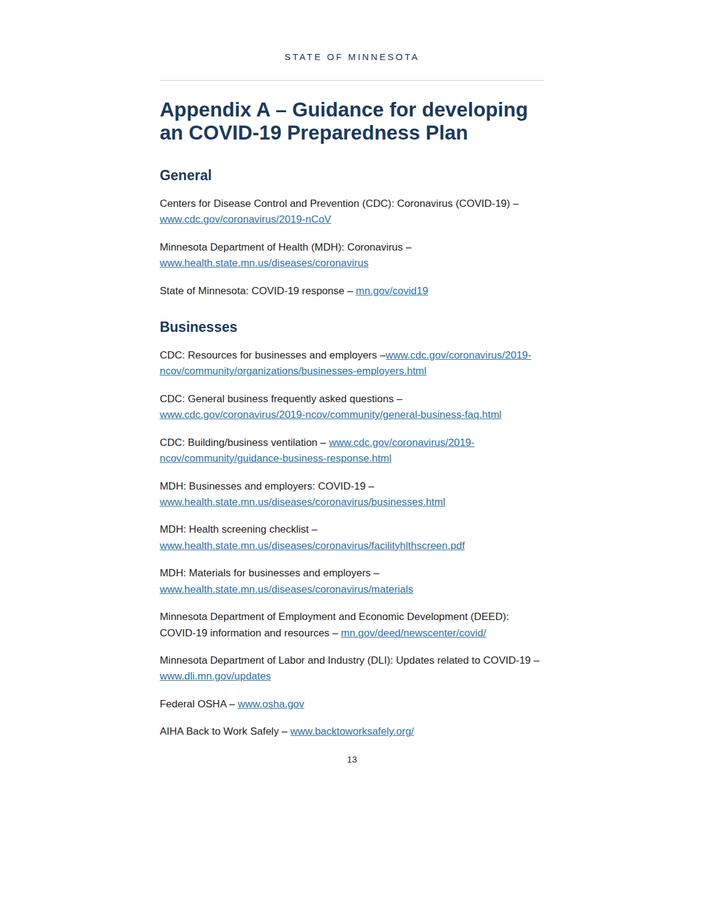State of Minnesota
Appendix A – Guidance for developing an COVID-19 Preparedness Plan
General
Centers for Disease Control and Prevention (CDC): Coronavirus (COVID-19) – www.cdc.gov/coronavirus/2019-nCoV
Minnesota Department of Health (MDH): Coronavirus – www.health.state.mn.us/diseases/coronavirus
State of Minnesota: COVID-19 response – mn.gov/covid19
Businesses
CDC: Resources for businesses and employers –www.cdc.gov/coronavirus/2019-ncov/community/organizations/businesses-employers.html
CDC: General business frequently asked questions – www.cdc.gov/coronavirus/2019-ncov/community/general-business-faq.html
CDC: Building/business ventilation – www.cdc.gov/coronavirus/2019-ncov/community/guidance-business-response.html
MDH: Businesses and employers: COVID-19 – www.health.state.mn.us/diseases/coronavirus/businesses.html
MDH: Health screening checklist – www.health.state.mn.us/diseases/coronavirus/facilityhlthscreen.pdf
MDH: Materials for businesses and employers –www.health.state.mn.us/diseases/coronavirus/materials
Minnesota Department of Employment and Economic Development (DEED): COVID-19 information and resources – mn.gov/deed/newscenter/covid/
Minnesota Department of Labor and Industry (DLI): Updates related to COVID-19 – www.dli.mn.gov/updates
Federal OSHA – www.osha.gov
AIHA Back to Work Safely – www.backtoworksafely.org/
13